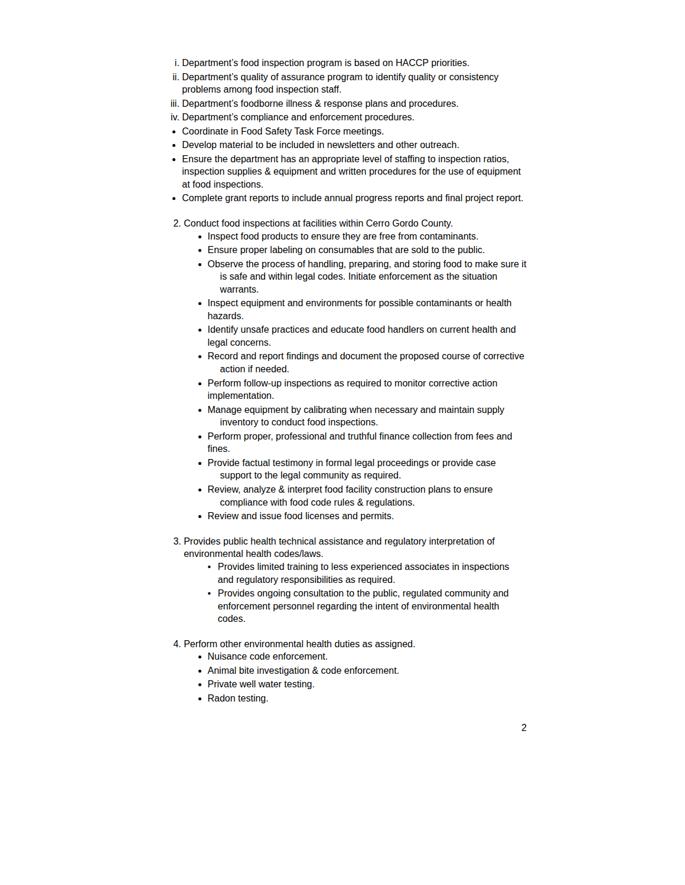Department’s food inspection program is based on HACCP priorities.
Department’s quality of assurance program to identify quality or consistency problems among food inspection staff.
Department’s foodborne illness & response plans and procedures.
Department’s compliance and enforcement procedures.
Coordinate in Food Safety Task Force meetings.
Develop material to be included in newsletters and other outreach.
Ensure the department has an appropriate level of staffing to inspection ratios, inspection supplies & equipment and written procedures for the use of equipment at food inspections.
Complete grant reports to include annual progress reports and final project report.
Conduct food inspections at facilities within Cerro Gordo County.
Inspect food products to ensure they are free from contaminants.
Ensure proper labeling on consumables that are sold to the public.
Observe the process of handling, preparing, and storing food to make sure it is safe and within legal codes. Initiate enforcement as the situation warrants.
Inspect equipment and environments for possible contaminants or health hazards.
Identify unsafe practices and educate food handlers on current health and legal concerns.
Record and report findings and document the proposed course of corrective action if needed.
Perform follow-up inspections as required to monitor corrective action implementation.
Manage equipment by calibrating when necessary and maintain supply inventory to conduct food inspections.
Perform proper, professional and truthful finance collection from fees and fines.
Provide factual testimony in formal legal proceedings or provide case support to the legal community as required.
Review, analyze & interpret food facility construction plans to ensure compliance with food code rules & regulations.
Review and issue food licenses and permits.
Provides public health technical assistance and regulatory interpretation of environmental health codes/laws.
Provides limited training to less experienced associates in inspections and regulatory responsibilities as required.
Provides ongoing consultation to the public, regulated community and enforcement personnel regarding the intent of environmental health codes.
Perform other environmental health duties as assigned.
Nuisance code enforcement.
Animal bite investigation & code enforcement.
Private well water testing.
Radon testing.
2